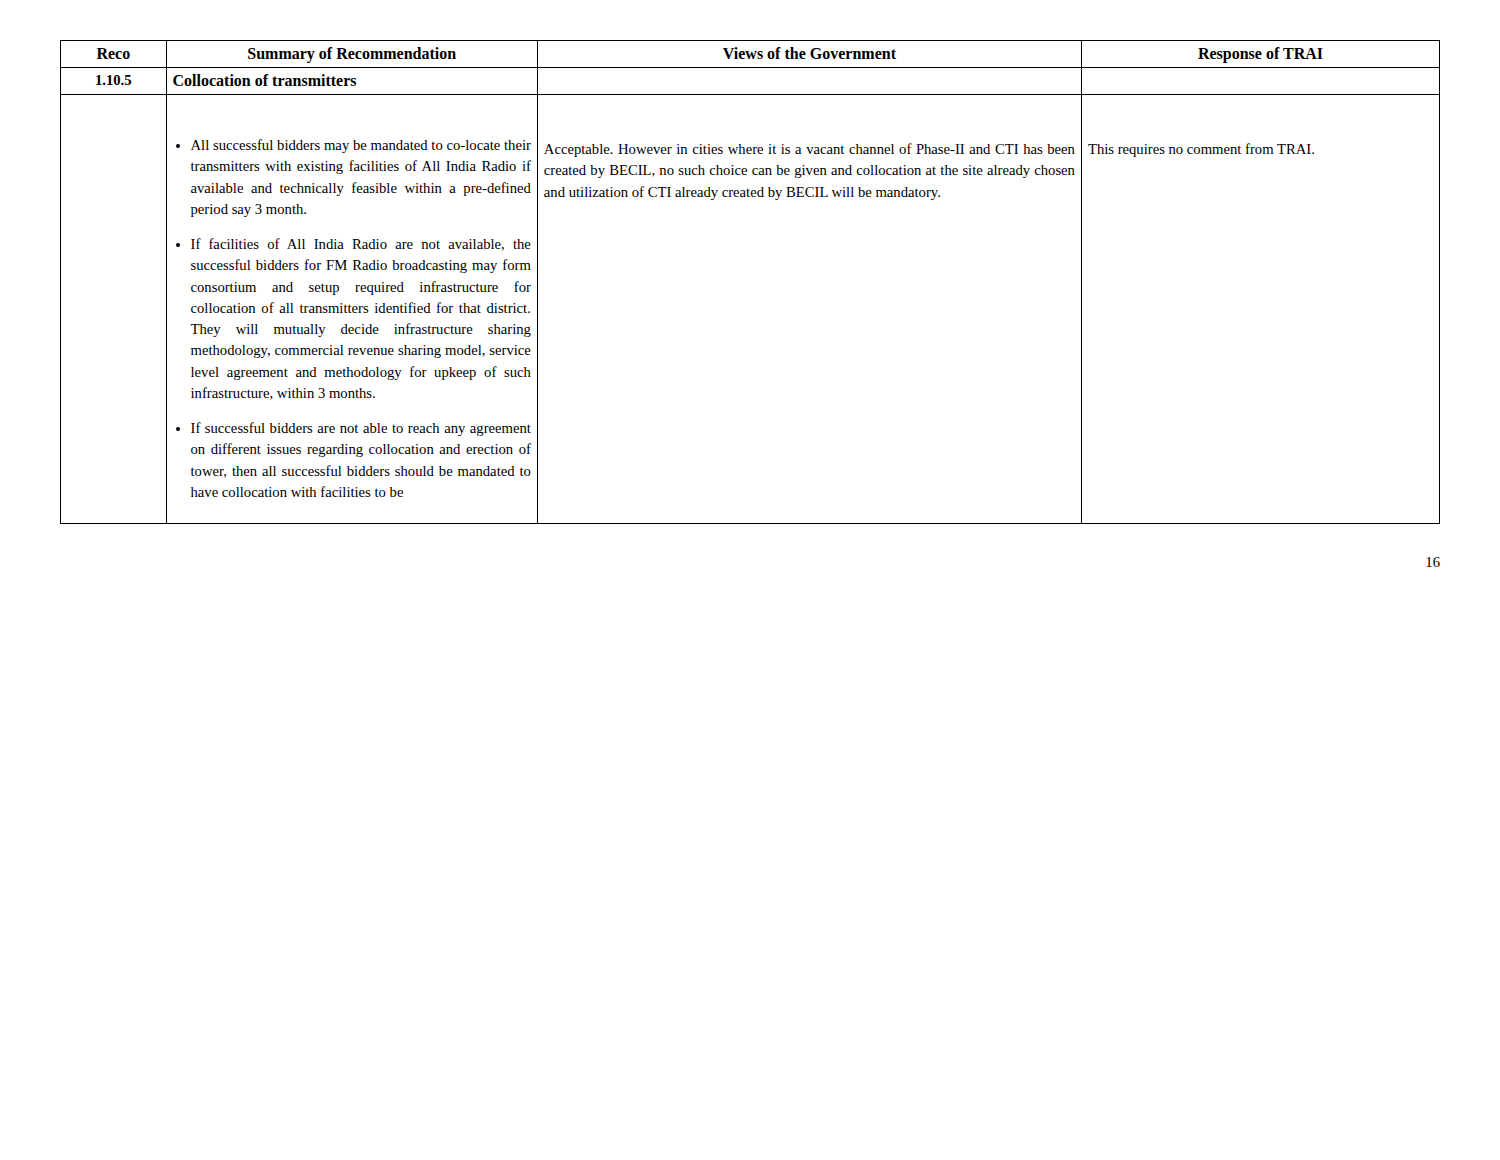| Reco | Summary of Recommendation | Views of the Government | Response of TRAI |
| --- | --- | --- | --- |
| 1.10.5 | Collocation of transmitters | | |
| | All successful bidders may be mandated to co-locate their transmitters with existing facilities of All India Radio if available and technically feasible within a pre-defined period say 3 month. If facilities of All India Radio are not available, the successful bidders for FM Radio broadcasting may form consortium and setup required infrastructure for collocation of all transmitters identified for that district. They will mutually decide infrastructure sharing methodology, commercial revenue sharing model, service level agreement and methodology for upkeep of such infrastructure, within 3 months. If successful bidders are not able to reach any agreement on different issues regarding collocation and erection of tower, then all successful bidders should be mandated to have collocation with facilities to be | Acceptable. However in cities where it is a vacant channel of Phase-II and CTI has been created by BECIL, no such choice can be given and collocation at the site already chosen and utilization of CTI already created by BECIL will be mandatory. | This requires no comment from TRAI. |
16